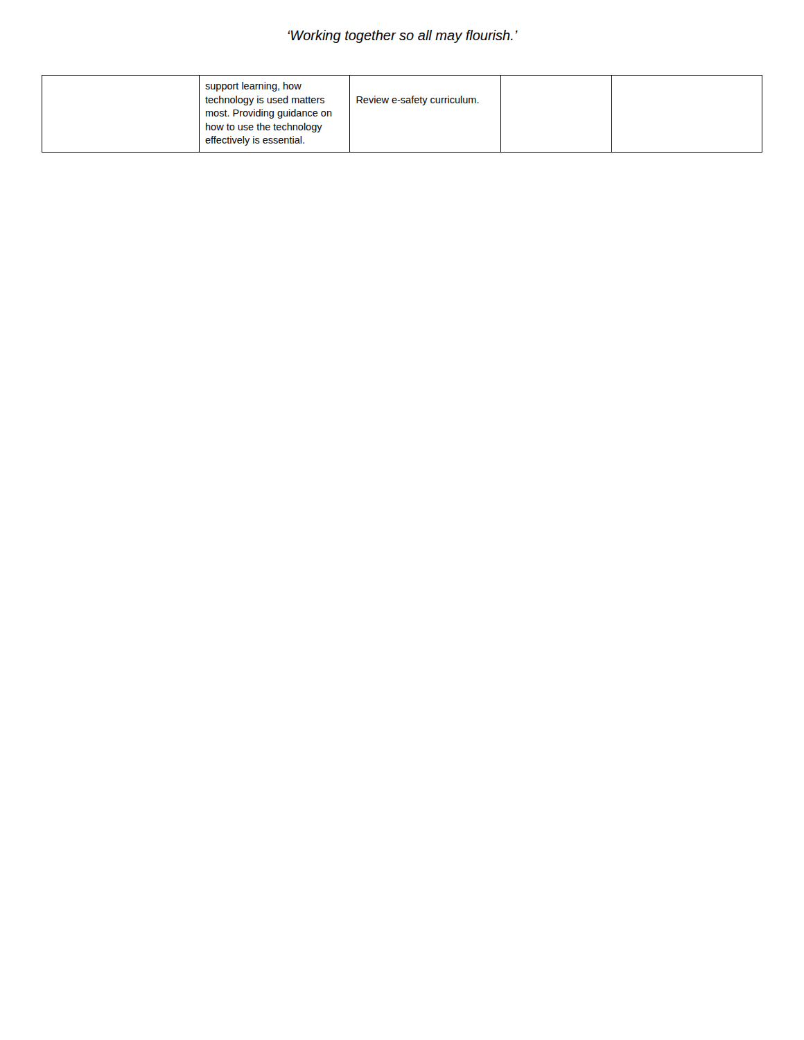‘Working together so all may flourish.’
| | support learning, how technology is used matters most. Providing guidance on how to use the technology effectively is essential. | Review e-safety curriculum. | | |